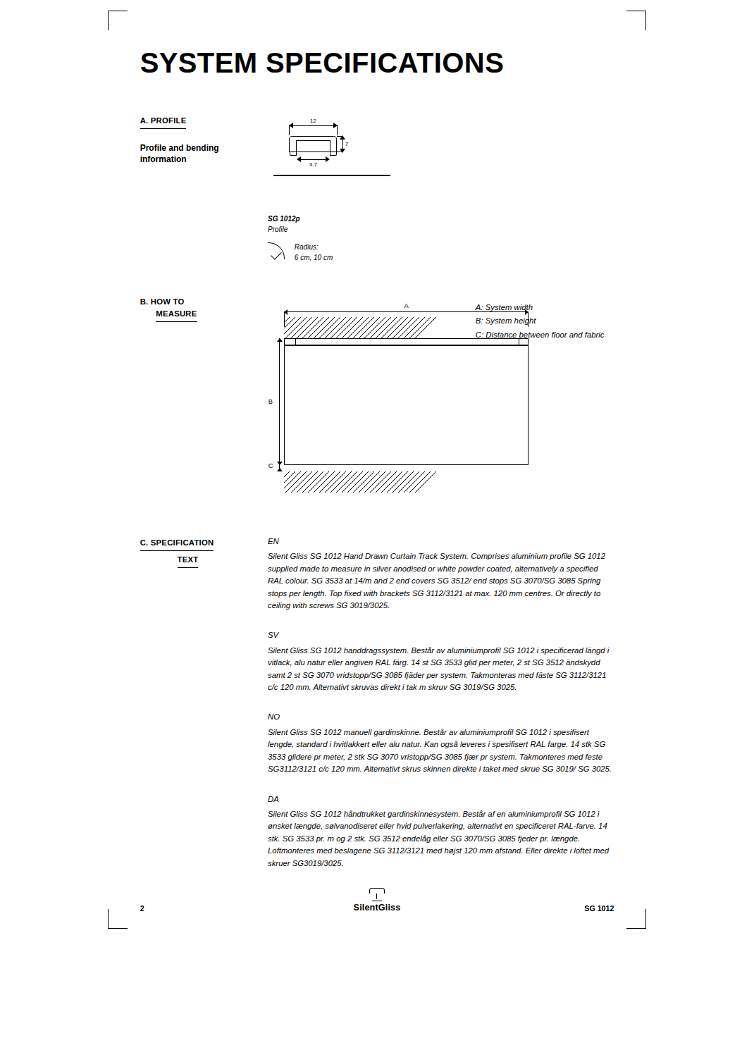SYSTEM SPECIFICATIONS
A. PROFILE
Profile and bending
information
12
7
3.7
SG 1012p
Profile
Radius:
6 cm, 10 cm
B. HOW TO
MEASURE
A
B
C
A: System width
B: System height
C: Distance between floor and fabric
C. SPECIFICATION
TEXT
EN
Silent Gliss SG 1012 Hand Drawn Curtain Track System. Comprises aluminium profile SG 1012 supplied made to measure in silver anodised or white powder coated, alternatively a specified RAL colour. SG 3533 at 14/m and 2 end covers SG 3512/ end stops SG 3070/SG 3085 Spring stops per length. Top fixed with brackets SG 3112/3121 at max. 120 mm centres. Or directly to ceiling with screws SG 3019/3025.
SV
Silent Gliss SG 1012 handdragssystem. Består av aluminiumprofil SG 1012 i specificerad längd i vitlack, alu natur eller angiven RAL färg. 14 st SG 3533 glid per meter, 2 st SG 3512 ändskydd samt 2 st SG 3070 vridstopp/SG 3085 fjäder per system. Takmonteras med fäste SG 3112/3121 c/c 120 mm. Alternativt skruvas direkt i tak m skruv SG 3019/SG 3025.
NO
Silent Gliss SG 1012 manuell gardinskinne. Består av aluminiumprofil SG 1012 i spesifisert lengde, standard i hvitlakkert eller alu natur. Kan også leveres i spesifisert RAL farge. 14 stk SG 3533 glidere pr meter, 2 stk SG 3070 vristopp/SG 3085 fjær pr system. Takmonteres med feste SG3112/3121 c/c 120 mm. Alternativt skrus skinnen direkte i taket med skrue SG 3019/ SG 3025.
DA
Silent Gliss SG 1012 håndtrukket gardinskinnesystem. Består af en aluminiumprofil SG 1012 i ønsket længde, sølvanodiseret eller hvid pulverlakering, alternativt en specificeret RAL-farve. 14 stk. SG 3533 pr. m og 2 stk. SG 3512 endelåg eller SG 3070/SG 3085 fjeder pr. længde. Loftmonteres med beslagene SG 3112/3121 med højst 120 mm afstand. Eller direkte i loftet med skruer SG3019/3025.
2
SilentGliss
SG 1012